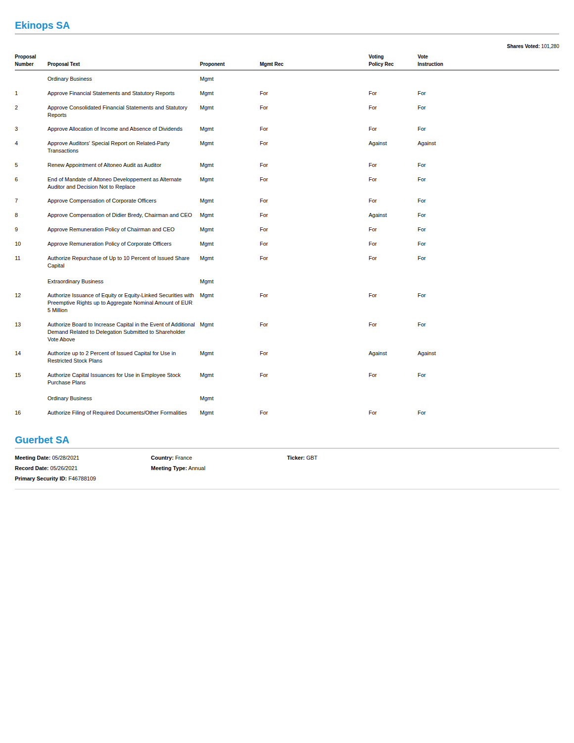Ekinops SA
Shares Voted: 101,280
| Proposal | | | | Voting | Vote |
| --- | --- | --- | --- | --- | --- |
| Number | Proposal Text | Proponent | Mgmt Rec | Policy Rec | Instruction |
| | Ordinary Business | Mgmt | | | |
| 1 | Approve Financial Statements and Statutory Reports | Mgmt | For | For | For |
| 2 | Approve Consolidated Financial Statements and Statutory Reports | Mgmt | For | For | For |
| 3 | Approve Allocation of Income and Absence of Dividends | Mgmt | For | For | For |
| 4 | Approve Auditors' Special Report on Related-Party Transactions | Mgmt | For | Against | Against |
| 5 | Renew Appointment of Altoneo Audit as Auditor | Mgmt | For | For | For |
| 6 | End of Mandate of Altoneo Developpement as Alternate Auditor and Decision Not to Replace | Mgmt | For | For | For |
| 7 | Approve Compensation of Corporate Officers | Mgmt | For | For | For |
| 8 | Approve Compensation of Didier Bredy, Chairman and CEO | Mgmt | For | Against | For |
| 9 | Approve Remuneration Policy of Chairman and CEO | Mgmt | For | For | For |
| 10 | Approve Remuneration Policy of Corporate Officers | Mgmt | For | For | For |
| 11 | Authorize Repurchase of Up to 10 Percent of Issued Share Capital | Mgmt | For | For | For |
| | Extraordinary Business | Mgmt | | | |
| 12 | Authorize Issuance of Equity or Equity-Linked Securities with Preemptive Rights up to Aggregate Nominal Amount of EUR 5 Million | Mgmt | For | For | For |
| 13 | Authorize Board to Increase Capital in the Event of Additional Demand Related to Delegation Submitted to Shareholder Vote Above | Mgmt | For | For | For |
| 14 | Authorize up to 2 Percent of Issued Capital for Use in Restricted Stock Plans | Mgmt | For | Against | Against |
| 15 | Authorize Capital Issuances for Use in Employee Stock Purchase Plans | Mgmt | For | For | For |
| | Ordinary Business | Mgmt | | | |
| 16 | Authorize Filing of Required Documents/Other Formalities | Mgmt | For | For | For |
Guerbet SA
| Meeting Date: 05/28/2021 | Country: France | Ticker: GBT |
| Record Date: 05/26/2021 | Meeting Type: Annual | |
| Primary Security ID: F46788109 | | |